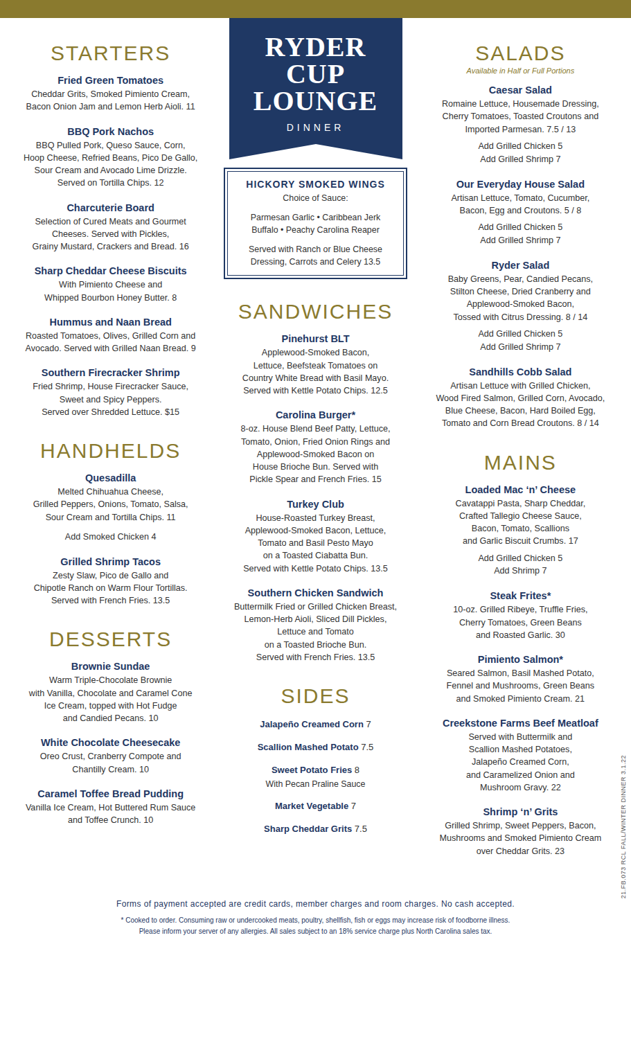Starters
Fried Green Tomatoes
Cheddar Grits, Smoked Pimiento Cream,
Bacon Onion Jam and Lemon Herb Aioli. 11
BBQ Pork Nachos
BBQ Pulled Pork, Queso Sauce, Corn,
Hoop Cheese, Refried Beans, Pico De Gallo,
Sour Cream and Avocado Lime Drizzle.
Served on Tortilla Chips. 12
Charcuterie Board
Selection of Cured Meats and Gourmet
Cheeses. Served with Pickles,
Grainy Mustard, Crackers and Bread. 16
Sharp Cheddar Cheese Biscuits
With Pimiento Cheese and
Whipped Bourbon Honey Butter. 8
Hummus and Naan Bread
Roasted Tomatoes, Olives, Grilled Corn and
Avocado. Served with Grilled Naan Bread. 9
Southern Firecracker Shrimp
Fried Shrimp, House Firecracker Sauce,
Sweet and Spicy Peppers.
Served over Shredded Lettuce. $15
Handhelds
Quesadilla
Melted Chihuahua Cheese,
Grilled Peppers, Onions, Tomato, Salsa,
Sour Cream and Tortilla Chips. 11
Add Smoked Chicken 4
Grilled Shrimp Tacos
Zesty Slaw, Pico de Gallo and
Chipotle Ranch on Warm Flour Tortillas.
Served with French Fries. 13.5
Desserts
Brownie Sundae
Warm Triple-Chocolate Brownie
with Vanilla, Chocolate and Caramel Cone
Ice Cream, topped with Hot Fudge
and Candied Pecans. 10
White Chocolate Cheesecake
Oreo Crust, Cranberry Compote and
Chantilly Cream. 10
Caramel Toffee Bread Pudding
Vanilla Ice Cream, Hot Buttered Rum Sauce
and Toffee Crunch. 10
RYDER
CUP
LOUNGE
DINNER
Hickory Smoked Wings
Choice of Sauce:
Parmesan Garlic • Caribbean Jerk
Buffalo • Peachy Carolina Reaper
Served with Ranch or Blue Cheese
Dressing, Carrots and Celery 13.5
Sandwiches
Pinehurst BLT
Applewood-Smoked Bacon,
Lettuce, Beefsteak Tomatoes on
Country White Bread with Basil Mayo.
Served with Kettle Potato Chips. 12.5
Carolina Burger*
8-oz. House Blend Beef Patty, Lettuce,
Tomato, Onion, Fried Onion Rings and
Applewood-Smoked Bacon on
House Brioche Bun. Served with
Pickle Spear and French Fries. 15
Turkey Club
House-Roasted Turkey Breast,
Applewood-Smoked Bacon, Lettuce,
Tomato and Basil Pesto Mayo
on a Toasted Ciabatta Bun.
Served with Kettle Potato Chips. 13.5
Southern Chicken Sandwich
Buttermilk Fried or Grilled Chicken Breast,
Lemon-Herb Aioli, Sliced Dill Pickles,
Lettuce and Tomato
on a Toasted Brioche Bun.
Served with French Fries. 13.5
Sides
Jalapeño Creamed Corn 7
Scallion Mashed Potato 7.5
Sweet Potato Fries 8
With Pecan Praline Sauce
Market Vegetable 7
Sharp Cheddar Grits 7.5
Salads
Available in Half or Full Portions
Caesar Salad
Romaine Lettuce, Housemade Dressing,
Cherry Tomatoes, Toasted Croutons and
Imported Parmesan. 7.5 / 13
Add Grilled Chicken 5
Add Grilled Shrimp 7
Our Everyday House Salad
Artisan Lettuce, Tomato, Cucumber,
Bacon, Egg and Croutons. 5 / 8
Add Grilled Chicken 5
Add Grilled Shrimp 7
Ryder Salad
Baby Greens, Pear, Candied Pecans,
Stilton Cheese, Dried Cranberry and
Applewood-Smoked Bacon,
Tossed with Citrus Dressing. 8 / 14
Add Grilled Chicken 5
Add Grilled Shrimp 7
Sandhills Cobb Salad
Artisan Lettuce with Grilled Chicken,
Wood Fired Salmon, Grilled Corn, Avocado,
Blue Cheese, Bacon, Hard Boiled Egg,
Tomato and Corn Bread Croutons. 8 / 14
Mains
Loaded Mac ‘n’ Cheese
Cavatappi Pasta, Sharp Cheddar,
Crafted Tallegio Cheese Sauce,
Bacon, Tomato, Scallions
and Garlic Biscuit Crumbs. 17
Add Grilled Chicken 5
Add Shrimp 7
Steak Frites*
10-oz. Grilled Ribeye, Truffle Fries,
Cherry Tomatoes, Green Beans
and Roasted Garlic. 30
Pimiento Salmon*
Seared Salmon, Basil Mashed Potato,
Fennel and Mushrooms, Green Beans
and Smoked Pimiento Cream. 21
Creekstone Farms Beef Meatloaf
Served with Buttermilk and
Scallion Mashed Potatoes,
Jalapeño Creamed Corn,
and Caramelized Onion and
Mushroom Gravy. 22
Shrimp ‘n’ Grits
Grilled Shrimp, Sweet Peppers, Bacon,
Mushrooms and Smoked Pimiento Cream
over Cheddar Grits. 23
21.FB.073 RCL FALL/WINTER DINNER 3.1.22
Forms of payment accepted are credit cards, member charges and room charges. No cash accepted.
* Cooked to order. Consuming raw or undercooked meats, poultry, shellfish, fish or eggs may increase risk of foodborne illness.
Please inform your server of any allergies. All sales subject to an 18% service charge plus North Carolina sales tax.